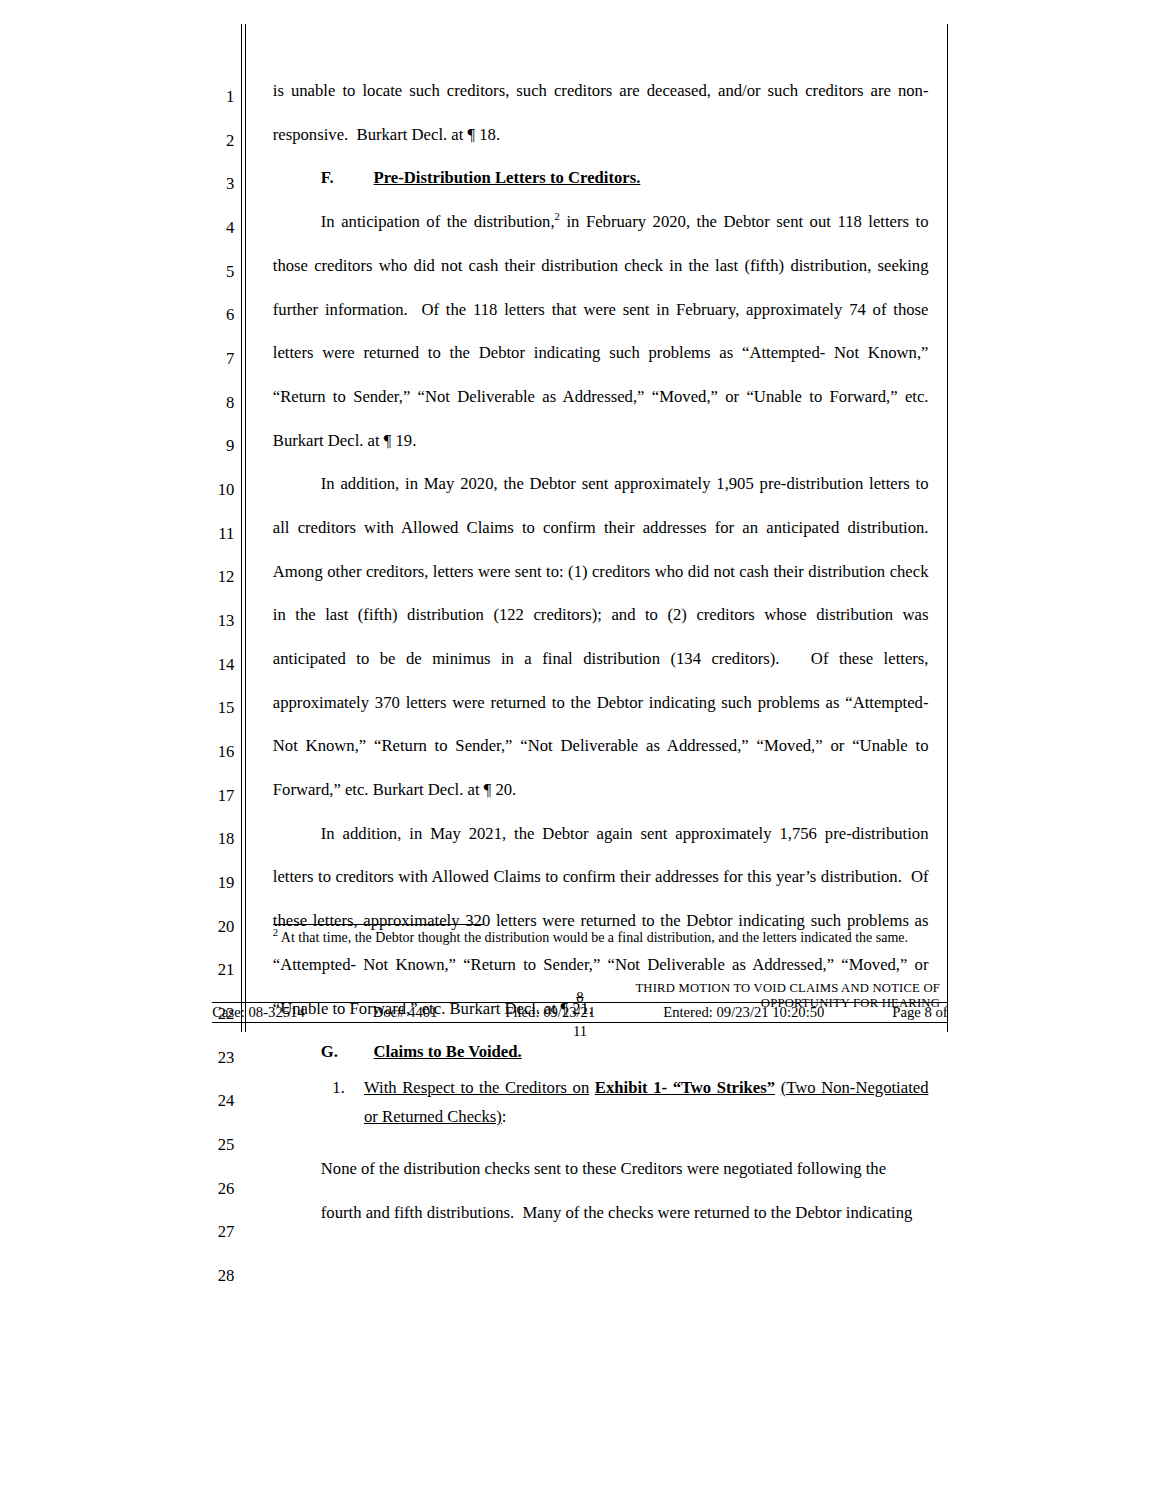1
2
3
4
5
6
7
8
9
10
11
12
13
14
15
16
17
18
19
20
21
22
23
24
25
26
27
28
is unable to locate such creditors, such creditors are deceased, and/or such creditors are non-responsive. Burkart Decl. at ¶ 18.
F. Pre-Distribution Letters to Creditors.
In anticipation of the distribution,2 in February 2020, the Debtor sent out 118 letters to those creditors who did not cash their distribution check in the last (fifth) distribution, seeking further information. Of the 118 letters that were sent in February, approximately 74 of those letters were returned to the Debtor indicating such problems as “Attempted- Not Known,” “Return to Sender,” “Not Deliverable as Addressed,” “Moved,” or “Unable to Forward,” etc. Burkart Decl. at ¶ 19.
In addition, in May 2020, the Debtor sent approximately 1,905 pre-distribution letters to all creditors with Allowed Claims to confirm their addresses for an anticipated distribution. Among other creditors, letters were sent to: (1) creditors who did not cash their distribution check in the last (fifth) distribution (122 creditors); and to (2) creditors whose distribution was anticipated to be de minimus in a final distribution (134 creditors). Of these letters, approximately 370 letters were returned to the Debtor indicating such problems as “Attempted- Not Known,” “Return to Sender,” “Not Deliverable as Addressed,” “Moved,” or “Unable to Forward,” etc. Burkart Decl. at ¶ 20.
In addition, in May 2021, the Debtor again sent approximately 1,756 pre-distribution letters to creditors with Allowed Claims to confirm their addresses for this year’s distribution. Of these letters, approximately 320 letters were returned to the Debtor indicating such problems as “Attempted- Not Known,” “Return to Sender,” “Not Deliverable as Addressed,” “Moved,” or “Unable to Forward,” etc. Burkart Decl. at ¶ 21.
G. Claims to Be Voided.
1. With Respect to the Creditors on Exhibit 1- “Two Strikes” (Two Non-Negotiated or Returned Checks):
None of the distribution checks sent to these Creditors were negotiated following the
fourth and fifth distributions. Many of the checks were returned to the Debtor indicating
2 At that time, the Debtor thought the distribution would be a final distribution, and the letters indicated the same.
THIRD MOTION TO VOID CLAIMS AND NOTICE OF
OPPORTUNITY FOR HEARING
8
Case: 08-32514 Doc# 4401 Filed: 09/23/21 Entered: 09/23/21 10:20:50 Page 8 of
11